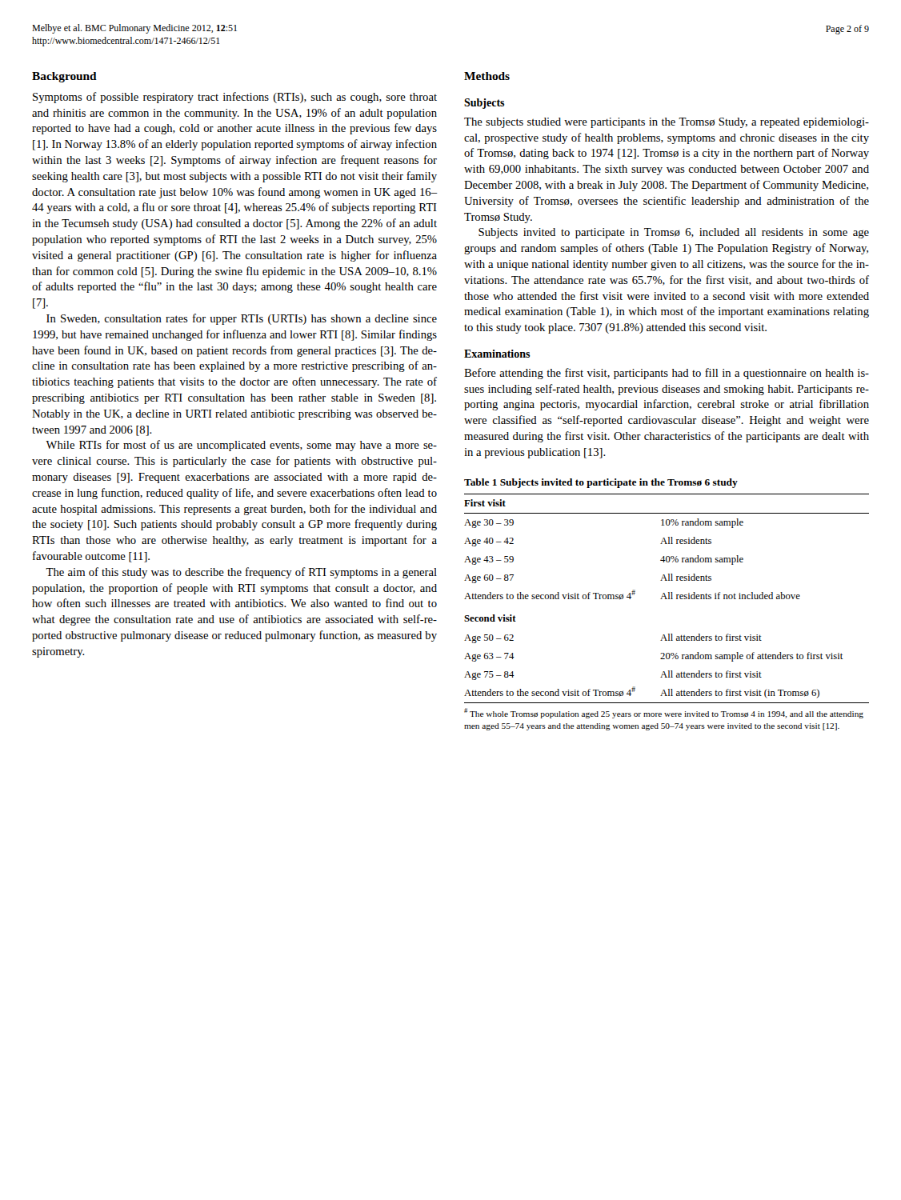Melbye et al. BMC Pulmonary Medicine 2012, 12:51
http://www.biomedcentral.com/1471-2466/12/51
Page 2 of 9
Background
Symptoms of possible respiratory tract infections (RTIs), such as cough, sore throat and rhinitis are common in the community. In the USA, 19% of an adult population reported to have had a cough, cold or another acute illness in the previous few days [1]. In Norway 13.8% of an elderly population reported symptoms of airway infection within the last 3 weeks [2]. Symptoms of airway infection are frequent reasons for seeking health care [3], but most subjects with a possible RTI do not visit their family doctor. A consultation rate just below 10% was found among women in UK aged 16–44 years with a cold, a flu or sore throat [4], whereas 25.4% of subjects reporting RTI in the Tecumseh study (USA) had consulted a doctor [5]. Among the 22% of an adult population who reported symptoms of RTI the last 2 weeks in a Dutch survey, 25% visited a general practitioner (GP) [6]. The consultation rate is higher for influenza than for common cold [5]. During the swine flu epidemic in the USA 2009–10, 8.1% of adults reported the “flu” in the last 30 days; among these 40% sought health care [7].
In Sweden, consultation rates for upper RTIs (URTIs) has shown a decline since 1999, but have remained unchanged for influenza and lower RTI [8]. Similar findings have been found in UK, based on patient records from general practices [3]. The decline in consultation rate has been explained by a more restrictive prescribing of antibiotics teaching patients that visits to the doctor are often unnecessary. The rate of prescribing antibiotics per RTI consultation has been rather stable in Sweden [8]. Notably in the UK, a decline in URTI related antibiotic prescribing was observed between 1997 and 2006 [8].
While RTIs for most of us are uncomplicated events, some may have a more severe clinical course. This is particularly the case for patients with obstructive pulmonary diseases [9]. Frequent exacerbations are associated with a more rapid decrease in lung function, reduced quality of life, and severe exacerbations often lead to acute hospital admissions. This represents a great burden, both for the individual and the society [10]. Such patients should probably consult a GP more frequently during RTIs than those who are otherwise healthy, as early treatment is important for a favourable outcome [11].
The aim of this study was to describe the frequency of RTI symptoms in a general population, the proportion of people with RTI symptoms that consult a doctor, and how often such illnesses are treated with antibiotics. We also wanted to find out to what degree the consultation rate and use of antibiotics are associated with self-reported obstructive pulmonary disease or reduced pulmonary function, as measured by spirometry.
Methods
Subjects
The subjects studied were participants in the Tromsø Study, a repeated epidemiological, prospective study of health problems, symptoms and chronic diseases in the city of Tromsø, dating back to 1974 [12]. Tromsø is a city in the northern part of Norway with 69,000 inhabitants. The sixth survey was conducted between October 2007 and December 2008, with a break in July 2008. The Department of Community Medicine, University of Tromsø, oversees the scientific leadership and administration of the Tromsø Study.
Subjects invited to participate in Tromsø 6, included all residents in some age groups and random samples of others (Table 1) The Population Registry of Norway, with a unique national identity number given to all citizens, was the source for the invitations. The attendance rate was 65.7%, for the first visit, and about two-thirds of those who attended the first visit were invited to a second visit with more extended medical examination (Table 1), in which most of the important examinations relating to this study took place. 7307 (91.8%) attended this second visit.
Examinations
Before attending the first visit, participants had to fill in a questionnaire on health issues including self-rated health, previous diseases and smoking habit. Participants reporting angina pectoris, myocardial infarction, cerebral stroke or atrial fibrillation were classified as “self-reported cardiovascular disease”. Height and weight were measured during the first visit. Other characteristics of the participants are dealt with in a previous publication [13].
Table 1 Subjects invited to participate in the Tromsø 6 study
| First visit |
| --- |
| Age 30 – 39 | 10% random sample |
| Age 40 – 42 | All residents |
| Age 43 – 59 | 40% random sample |
| Age 60 – 87 | All residents |
| Attenders to the second visit of Tromsø 4 # | All residents if not included above |
| Second visit |
| Age 50 – 62 | All attenders to first visit |
| Age 63 – 74 | 20% random sample of attenders to first visit |
| Age 75 – 84 | All attenders to first visit |
| Attenders to the second visit of Tromsø 4 # | All attenders to first visit (in Tromsø 6) |
# The whole Tromsø population aged 25 years or more were invited to Tromsø 4 in 1994, and all the attending men aged 55–74 years and the attending women aged 50–74 years were invited to the second visit [12].